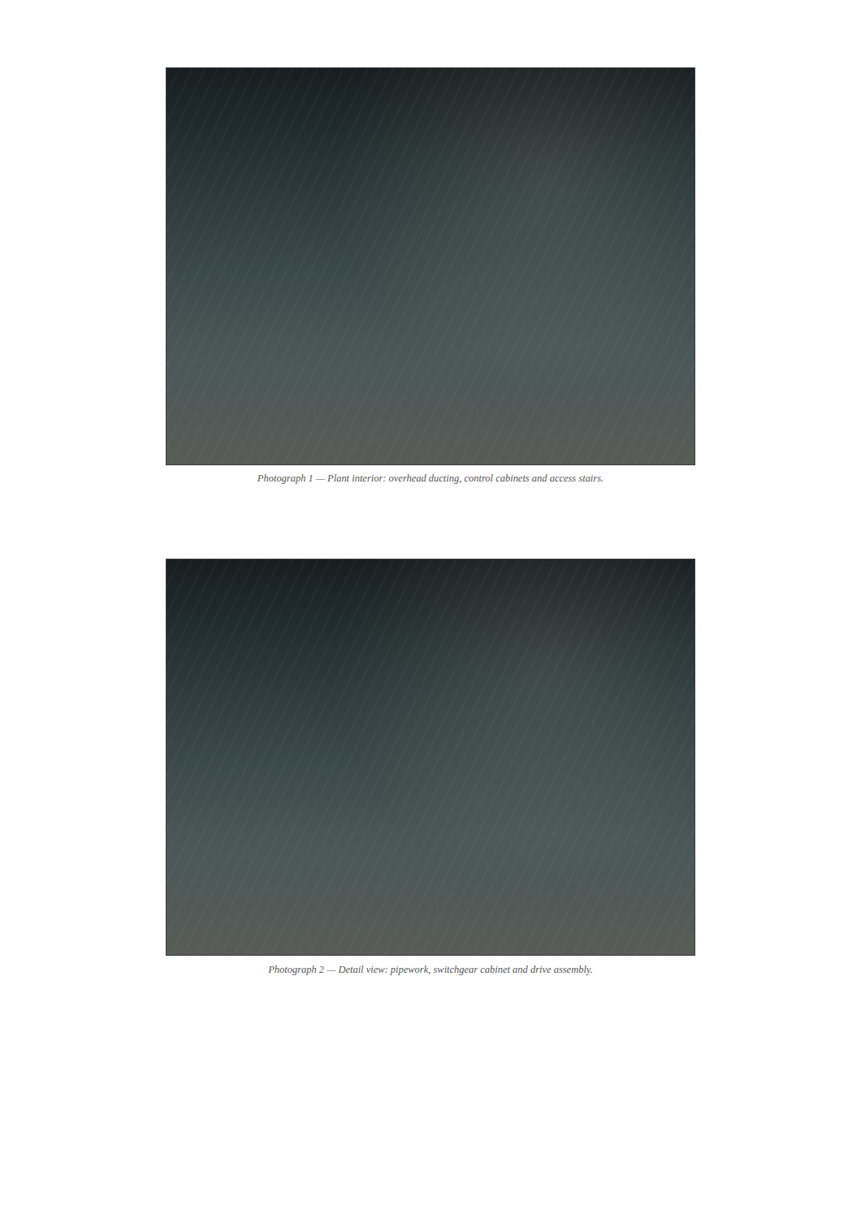Photograph 1 — Plant interior: overhead ducting, control cabinets and access stairs.
Photograph 2 — Detail view: pipework, switchgear cabinet and drive assembly.